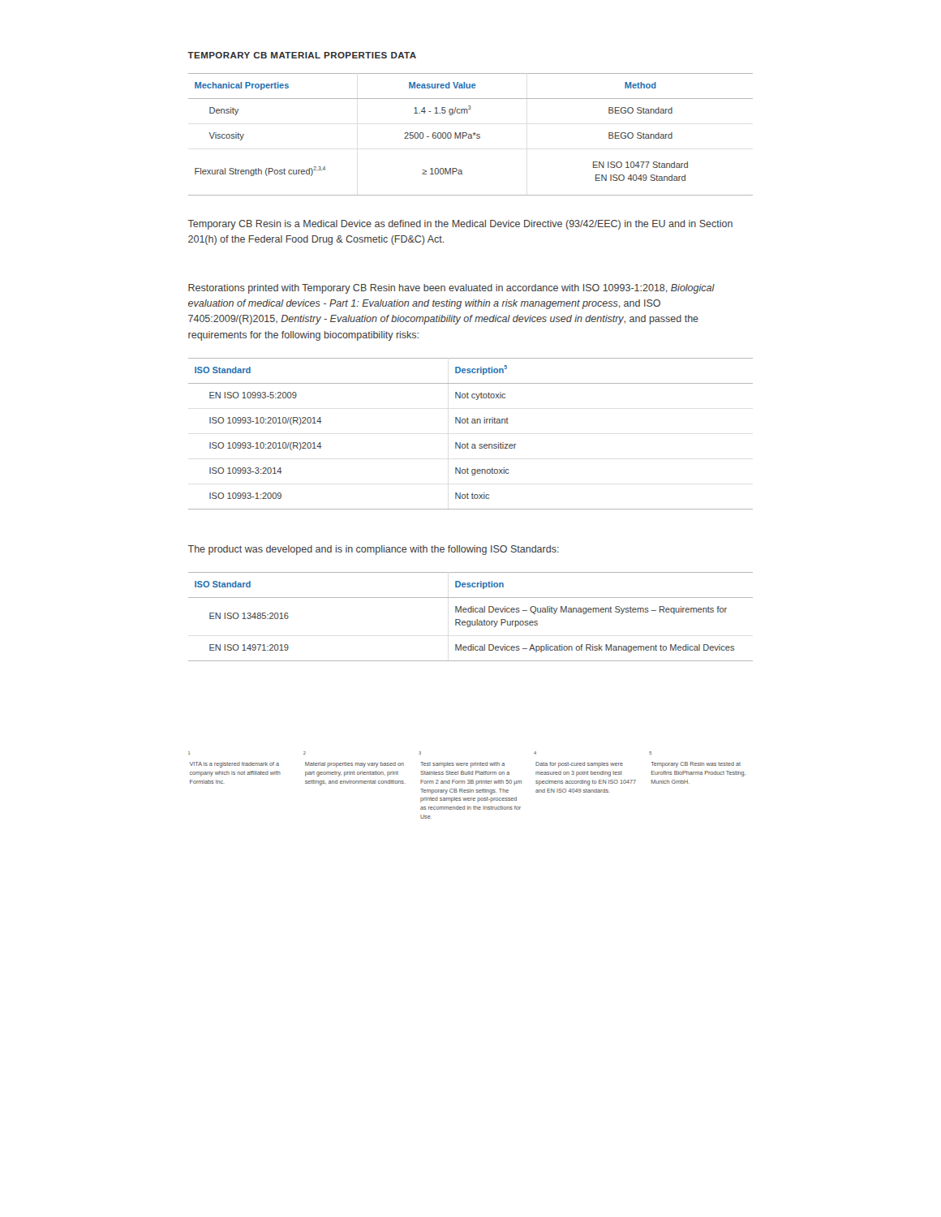Temporary CB Material Properties Data
| Mechanical Properties | Measured Value | Method |
| --- | --- | --- |
| Density | 1.4 - 1.5 g/cm 3 | BEGO Standard |
| Viscosity | 2500 - 6000 MPa*s | BEGO Standard |
| Flexural Strength (Post cured) 2,3,4 | ≥ 100MPa | EN ISO 10477 Standard EN ISO 4049 Standard |
Temporary CB Resin is a Medical Device as defined in the Medical Device Directive (93/42/EEC) in the EU and in Section 201(h) of the Federal Food Drug & Cosmetic (FD&C) Act.
Restorations printed with Temporary CB Resin have been evaluated in accordance with ISO 10993-1:2018, Biological evaluation of medical devices - Part 1: Evaluation and testing within a risk management process, and ISO 7405:2009/(R)2015, Dentistry - Evaluation of biocompatibility of medical devices used in dentistry, and passed the requirements for the following biocompatibility risks:
| ISO Standard | Description 5 |
| --- | --- |
| EN ISO 10993-5:2009 | Not cytotoxic |
| ISO 10993-10:2010/(R)2014 | Not an irritant |
| ISO 10993-10:2010/(R)2014 | Not a sensitizer |
| ISO 10993-3:2014 | Not genotoxic |
| ISO 10993-1:2009 | Not toxic |
The product was developed and is in compliance with the following ISO Standards:
| ISO Standard | Description |
| --- | --- |
| EN ISO 13485:2016 | Medical Devices – Quality Management Systems – Requirements for Regulatory Purposes |
| EN ISO 14971:2019 | Medical Devices – Application of Risk Management to Medical Devices |
1VITA is a registered trademark of a company which is not affiliated with Formlabs Inc.
2Material properties may vary based on part geometry, print orientation, print settings, and environmental conditions.
3Test samples were printed with a Stainless Steel Build Platform on a Form 2 and Form 3B printer with 50 µm Temporary CB Resin settings. The printed samples were post-processed as recommended in the Instructions for Use.
4Data for post-cured samples were measured on 3 point bending test specimens according to EN ISO 10477 and EN ISO 4049 standards.
5Temporary CB Resin was tested at Eurofins BioPharma Product Testing, Munich GmbH.